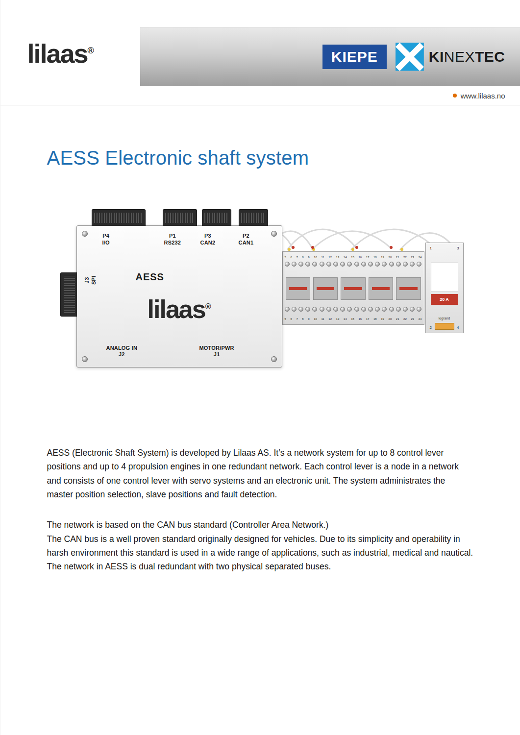lilaas®
KIEPE
KINEXTEC
www.lilaas.no
AESS Electronic shaft system
PHOENIX CONTACT
PT 2-PE/S
2′ 2-ST
UN 24 V AC
IN 20 A
D-000
C-000
28 39 31 8
CE
5678910 111213141516 171819202122 2324
5678910 111213141516 171819202122 2324
1 3 2 4
20 A
legrand
P4
I/O P1
RS232 P3
CAN2 P2
CAN1 J3
SPI AESS lilaas® ANALOG IN
J2 MOTOR/PWR
J1
AESS (Electronic Shaft System) is developed by Lilaas AS. It’s a network system for up to 8 control lever positions and up to 4 propulsion engines in one redundant network. Each control lever is a node in a network and consists of one control lever with servo systems and an electronic unit. The system administrates the master position selection, slave positions and fault detection.
The network is based on the CAN bus standard (Controller Area Network.)
The CAN bus is a well proven standard originally designed for vehicles. Due to its simplicity and operability in harsh environment this standard is used in a wide range of applications, such as industrial, medical and nautical. The network in AESS is dual redundant with two physical separated buses.